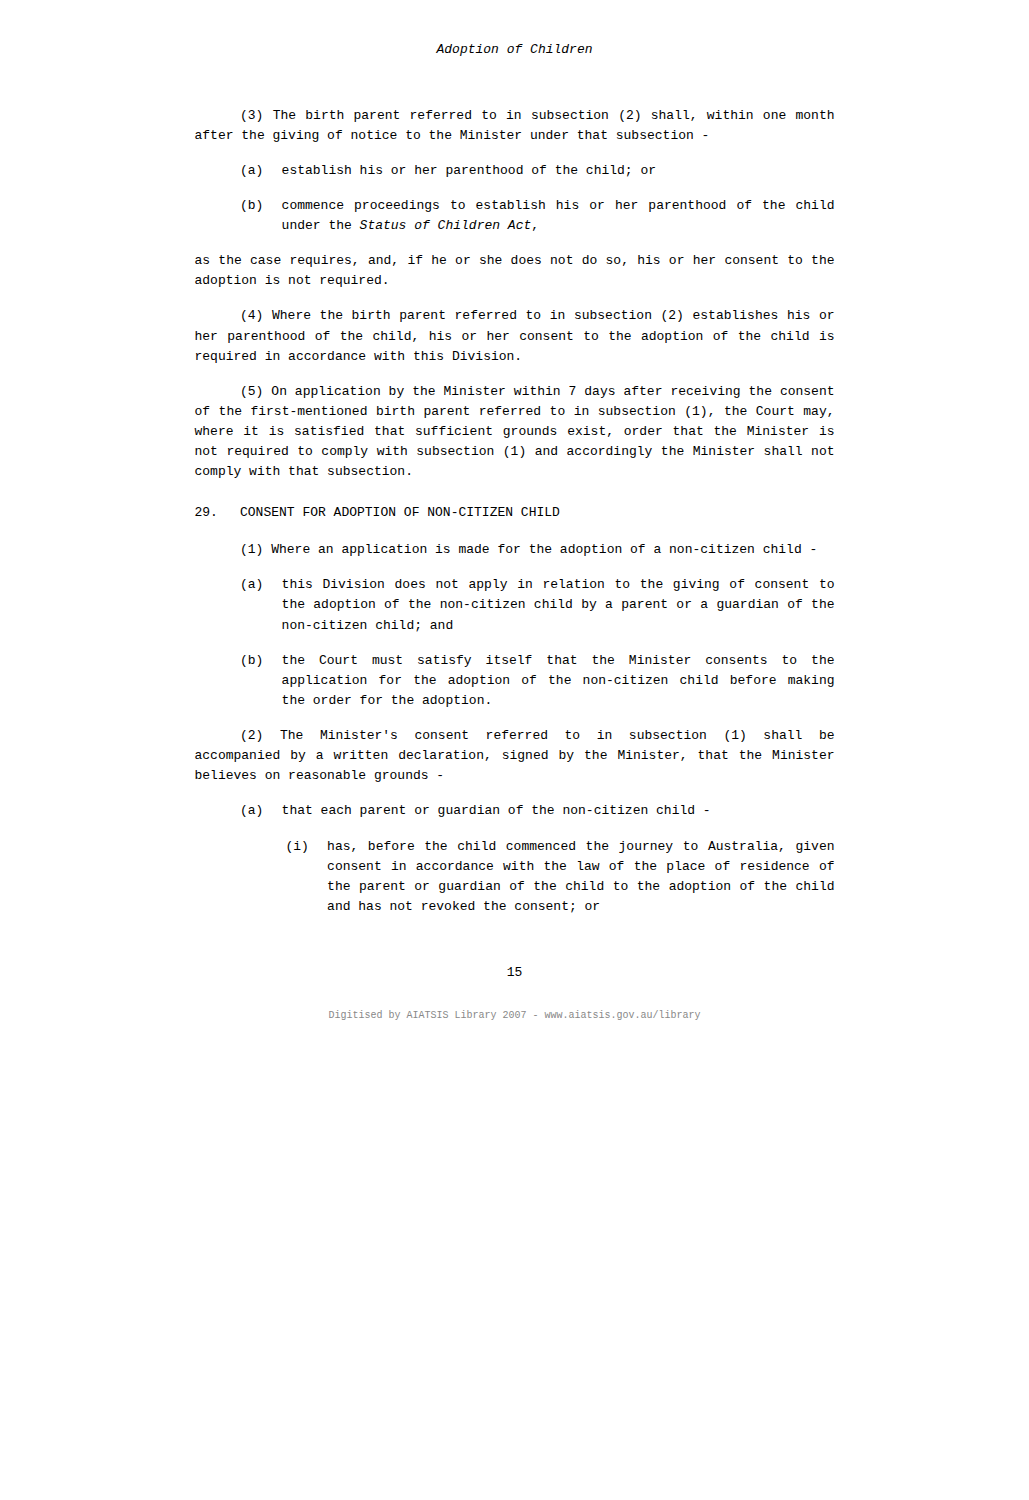Adoption of Children
(3) The birth parent referred to in subsection (2) shall, within one month after the giving of notice to the Minister under that subsection -
(a) establish his or her parenthood of the child; or
(b) commence proceedings to establish his or her parenthood of the child under the Status of Children Act,
as the case requires, and, if he or she does not do so, his or her consent to the adoption is not required.
(4) Where the birth parent referred to in subsection (2) establishes his or her parenthood of the child, his or her consent to the adoption of the child is required in accordance with this Division.
(5) On application by the Minister within 7 days after receiving the consent of the first-mentioned birth parent referred to in subsection (1), the Court may, where it is satisfied that sufficient grounds exist, order that the Minister is not required to comply with subsection (1) and accordingly the Minister shall not comply with that subsection.
29. CONSENT FOR ADOPTION OF NON-CITIZEN CHILD
(1) Where an application is made for the adoption of a non-citizen child -
(a) this Division does not apply in relation to the giving of consent to the adoption of the non-citizen child by a parent or a guardian of the non-citizen child; and
(b) the Court must satisfy itself that the Minister consents to the application for the adoption of the non-citizen child before making the order for the adoption.
(2) The Minister's consent referred to in subsection (1) shall be accompanied by a written declaration, signed by the Minister, that the Minister believes on reasonable grounds -
(a) that each parent or guardian of the non-citizen child -
(i) has, before the child commenced the journey to Australia, given consent in accordance with the law of the place of residence of the parent or guardian of the child to the adoption of the child and has not revoked the consent; or
15
Digitised by AIATSIS Library 2007 - www.aiatsis.gov.au/library